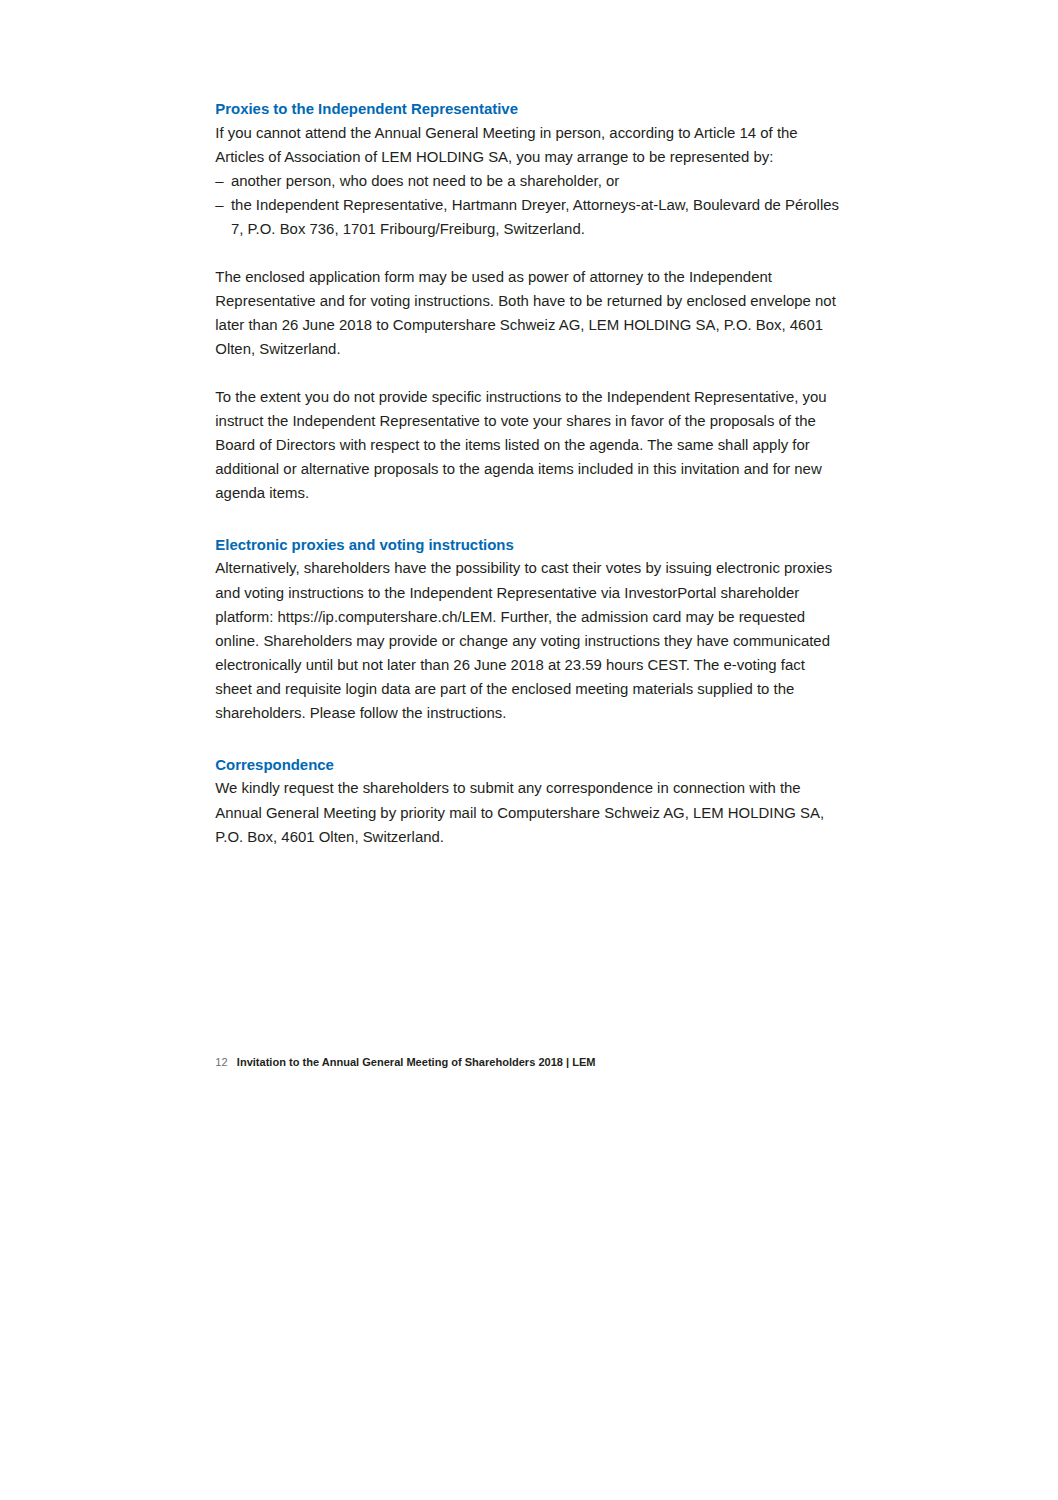Proxies to the Independent Representative
If you cannot attend the Annual General Meeting in person, according to Article 14 of the Articles of Association of LEM HOLDING SA, you may arrange to be represented by:
another person, who does not need to be a shareholder, or
the Independent Representative, Hartmann Dreyer, Attorneys-at-Law, Boulevard de Pérolles 7, P.O. Box 736, 1701 Fribourg/Freiburg, Switzerland.
The enclosed application form may be used as power of attorney to the Independent Representative and for voting instructions. Both have to be returned by enclosed envelope not later than 26 June 2018 to Computershare Schweiz AG, LEM HOLDING SA, P.O. Box, 4601 Olten, Switzerland.
To the extent you do not provide specific instructions to the Independent Representative, you instruct the Independent Representative to vote your shares in favor of the proposals of the Board of Directors with respect to the items listed on the agenda. The same shall apply for additional or alternative proposals to the agenda items included in this invitation and for new agenda items.
Electronic proxies and voting instructions
Alternatively, shareholders have the possibility to cast their votes by issuing electronic proxies and voting instructions to the Independent Representative via InvestorPortal shareholder platform: https://ip.computershare.ch/LEM. Further, the admission card may be requested online. Shareholders may provide or change any voting instructions they have communicated electronically until but not later than 26 June 2018 at 23.59 hours CEST. The e-voting fact sheet and requisite login data are part of the enclosed meeting materials supplied to the shareholders. Please follow the instructions.
Correspondence
We kindly request the shareholders to submit any correspondence in connection with the Annual General Meeting by priority mail to Computershare Schweiz AG, LEM HOLDING SA, P.O. Box, 4601 Olten, Switzerland.
12 Invitation to the Annual General Meeting of Shareholders 2018 | LEM